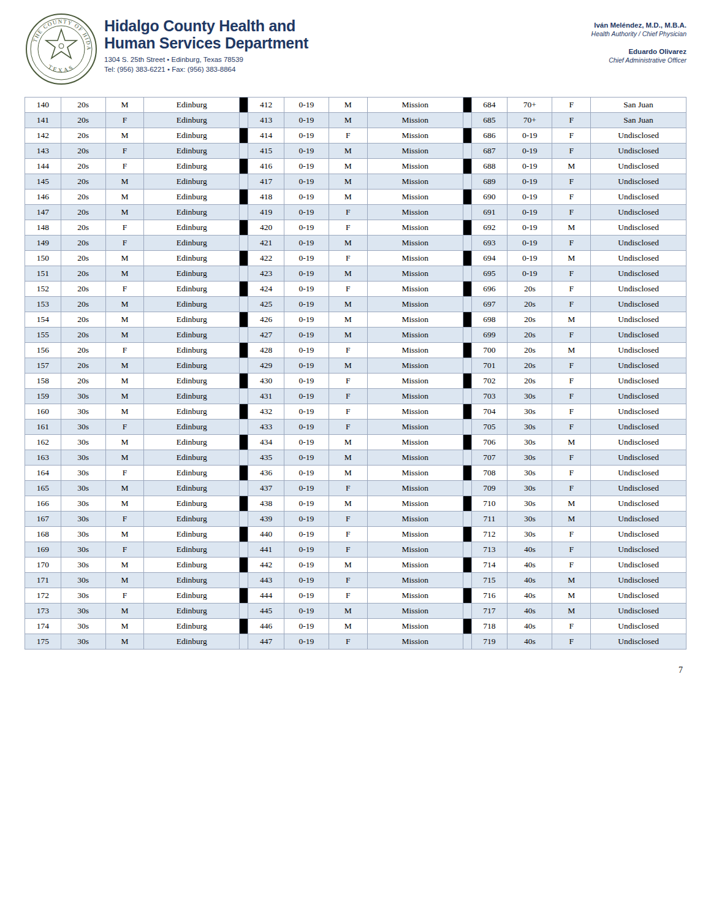THE COUNTY OF HIDALGO TEXAS
Hidalgo County Health and
Human Services Department
1304 S. 25th Street • Edinburg, Texas 78539
Tel: (956) 383-6221 • Fax: (956) 383-8864
Iván Meléndez, M.D., M.B.A.
Health Authority / Chief Physician
Eduardo Olivarez
Chief Administrative Officer
| 140 | 20s | M | Edinburg | | 412 | 0-19 | M | Mission | | 684 | 70+ | F | San Juan |
| 141 | 20s | F | Edinburg | | 413 | 0-19 | M | Mission | | 685 | 70+ | F | San Juan |
| 142 | 20s | M | Edinburg | | 414 | 0-19 | F | Mission | | 686 | 0-19 | F | Undisclosed |
| 143 | 20s | F | Edinburg | | 415 | 0-19 | M | Mission | | 687 | 0-19 | F | Undisclosed |
| 144 | 20s | F | Edinburg | | 416 | 0-19 | M | Mission | | 688 | 0-19 | M | Undisclosed |
| 145 | 20s | M | Edinburg | | 417 | 0-19 | M | Mission | | 689 | 0-19 | F | Undisclosed |
| 146 | 20s | M | Edinburg | | 418 | 0-19 | M | Mission | | 690 | 0-19 | F | Undisclosed |
| 147 | 20s | M | Edinburg | | 419 | 0-19 | F | Mission | | 691 | 0-19 | F | Undisclosed |
| 148 | 20s | F | Edinburg | | 420 | 0-19 | F | Mission | | 692 | 0-19 | M | Undisclosed |
| 149 | 20s | F | Edinburg | | 421 | 0-19 | M | Mission | | 693 | 0-19 | F | Undisclosed |
| 150 | 20s | M | Edinburg | | 422 | 0-19 | F | Mission | | 694 | 0-19 | M | Undisclosed |
| 151 | 20s | M | Edinburg | | 423 | 0-19 | M | Mission | | 695 | 0-19 | F | Undisclosed |
| 152 | 20s | F | Edinburg | | 424 | 0-19 | F | Mission | | 696 | 20s | F | Undisclosed |
| 153 | 20s | M | Edinburg | | 425 | 0-19 | M | Mission | | 697 | 20s | F | Undisclosed |
| 154 | 20s | M | Edinburg | | 426 | 0-19 | M | Mission | | 698 | 20s | M | Undisclosed |
| 155 | 20s | M | Edinburg | | 427 | 0-19 | M | Mission | | 699 | 20s | F | Undisclosed |
| 156 | 20s | F | Edinburg | | 428 | 0-19 | F | Mission | | 700 | 20s | M | Undisclosed |
| 157 | 20s | M | Edinburg | | 429 | 0-19 | M | Mission | | 701 | 20s | F | Undisclosed |
| 158 | 20s | M | Edinburg | | 430 | 0-19 | F | Mission | | 702 | 20s | F | Undisclosed |
| 159 | 30s | M | Edinburg | | 431 | 0-19 | F | Mission | | 703 | 30s | F | Undisclosed |
| 160 | 30s | M | Edinburg | | 432 | 0-19 | F | Mission | | 704 | 30s | F | Undisclosed |
| 161 | 30s | F | Edinburg | | 433 | 0-19 | F | Mission | | 705 | 30s | F | Undisclosed |
| 162 | 30s | M | Edinburg | | 434 | 0-19 | M | Mission | | 706 | 30s | M | Undisclosed |
| 163 | 30s | M | Edinburg | | 435 | 0-19 | M | Mission | | 707 | 30s | F | Undisclosed |
| 164 | 30s | F | Edinburg | | 436 | 0-19 | M | Mission | | 708 | 30s | F | Undisclosed |
| 165 | 30s | M | Edinburg | | 437 | 0-19 | F | Mission | | 709 | 30s | F | Undisclosed |
| 166 | 30s | M | Edinburg | | 438 | 0-19 | M | Mission | | 710 | 30s | M | Undisclosed |
| 167 | 30s | F | Edinburg | | 439 | 0-19 | F | Mission | | 711 | 30s | M | Undisclosed |
| 168 | 30s | M | Edinburg | | 440 | 0-19 | F | Mission | | 712 | 30s | F | Undisclosed |
| 169 | 30s | F | Edinburg | | 441 | 0-19 | F | Mission | | 713 | 40s | F | Undisclosed |
| 170 | 30s | M | Edinburg | | 442 | 0-19 | M | Mission | | 714 | 40s | F | Undisclosed |
| 171 | 30s | M | Edinburg | | 443 | 0-19 | F | Mission | | 715 | 40s | M | Undisclosed |
| 172 | 30s | F | Edinburg | | 444 | 0-19 | F | Mission | | 716 | 40s | M | Undisclosed |
| 173 | 30s | M | Edinburg | | 445 | 0-19 | M | Mission | | 717 | 40s | M | Undisclosed |
| 174 | 30s | M | Edinburg | | 446 | 0-19 | M | Mission | | 718 | 40s | F | Undisclosed |
| 175 | 30s | M | Edinburg | | 447 | 0-19 | F | Mission | | 719 | 40s | F | Undisclosed |
7